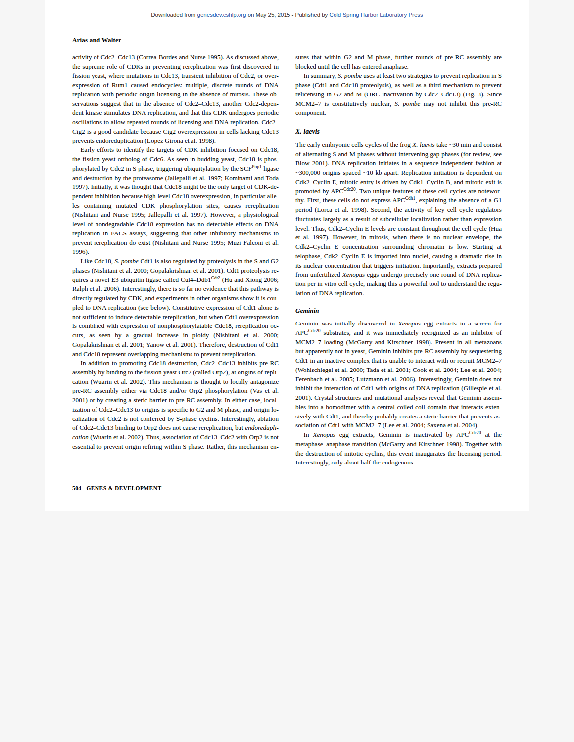Downloaded from genesdev.cshlp.org on May 25, 2015 - Published by Cold Spring Harbor Laboratory Press
Arias and Walter
activity of Cdc2–Cdc13 (Correa-Bordes and Nurse 1995). As discussed above, the supreme role of CDKs in preventing rereplication was first discovered in fission yeast, where mutations in Cdc13, transient inhibition of Cdc2, or overexpression of Rum1 caused endocycles: multiple, discrete rounds of DNA replication with periodic origin licensing in the absence of mitosis. These observations suggest that in the absence of Cdc2–Cdc13, another Cdc2-dependent kinase stimulates DNA replication, and that this CDK undergoes periodic oscillations to allow repeated rounds of licensing and DNA replication. Cdc2–Cig2 is a good candidate because Cig2 overexpression in cells lacking Cdc13 prevents endoreduplication (Lopez Girona et al. 1998).
Early efforts to identify the targets of CDK inhibition focused on Cdc18, the fission yeast ortholog of Cdc6. As seen in budding yeast, Cdc18 is phosphorylated by Cdc2 in S phase, triggering ubiquitylation by the SCFPop1 ligase and destruction by the proteasome (Jallepalli et al. 1997; Kominami and Toda 1997). Initially, it was thought that Cdc18 might be the only target of CDK-dependent inhibition because high level Cdc18 overexpression, in particular alleles containing mutated CDK phosphorylation sites, causes rereplication (Nishitani and Nurse 1995; Jallepalli et al. 1997). However, a physiological level of nondegradable Cdc18 expression has no detectable effects on DNA replication in FACS assays, suggesting that other inhibitory mechanisms to prevent rereplication do exist (Nishitani and Nurse 1995; Muzi Falconi et al. 1996).
Like Cdc18, S. pombe Cdt1 is also regulated by proteolysis in the S and G2 phases (Nishitani et al. 2000; Gopalakrishnan et al. 2001). Cdt1 proteolysis requires a novel E3 ubiquitin ligase called Cul4–Ddb1Cdt2 (Hu and Xiong 2006; Ralph et al. 2006). Interestingly, there is so far no evidence that this pathway is directly regulated by CDK, and experiments in other organisms show it is coupled to DNA replication (see below). Constitutive expression of Cdt1 alone is not sufficient to induce detectable rereplication, but when Cdt1 overexpression is combined with expression of nonphosphorylatable Cdc18, rereplication occurs, as seen by a gradual increase in ploidy (Nishitani et al. 2000; Gopalakrishnan et al. 2001; Yanow et al. 2001). Therefore, destruction of Cdt1 and Cdc18 represent overlapping mechanisms to prevent rereplication.
In addition to promoting Cdc18 destruction, Cdc2–Cdc13 inhibits pre-RC assembly by binding to the fission yeast Orc2 (called Orp2), at origins of replication (Wuarin et al. 2002). This mechanism is thought to locally antagonize pre-RC assembly either via Cdc18 and/or Orp2 phosphorylation (Vas et al. 2001) or by creating a steric barrier to pre-RC assembly. In either case, localization of Cdc2–Cdc13 to origins is specific to G2 and M phase, and origin localization of Cdc2 is not conferred by S-phase cyclins. Interestingly, ablation of Cdc2–Cdc13 binding to Orp2 does not cause rereplication, but endoreduplication (Wuarin et al. 2002). Thus, association of Cdc13–Cdc2 with Orp2 is not essential to prevent origin refiring within S phase. Rather, this mechanism ensures that within G2 and M phase, further rounds of pre-RC assembly are blocked until the cell has entered anaphase.
In summary, S. pombe uses at least two strategies to prevent replication in S phase (Cdt1 and Cdc18 proteolysis), as well as a third mechanism to prevent relicensing in G2 and M (ORC inactivation by Cdc2–Cdc13) (Fig. 3). Since MCM2–7 is constitutively nuclear, S. pombe may not inhibit this pre-RC component.
X. laevis
The early embryonic cells cycles of the frog X. laevis take ~30 min and consist of alternating S and M phases without intervening gap phases (for review, see Blow 2001). DNA replication initiates in a sequence-independent fashion at ~300,000 origins spaced ~10 kb apart. Replication initiation is dependent on Cdk2–Cyclin E, mitotic entry is driven by Cdk1–Cyclin B, and mitotic exit is promoted by APCCdc20. Two unique features of these cell cycles are noteworthy. First, these cells do not express APCCdh1, explaining the absence of a G1 period (Lorca et al. 1998). Second, the activity of key cell cycle regulators fluctuates largely as a result of subcellular localization rather than expression level. Thus, Cdk2–Cyclin E levels are constant throughout the cell cycle (Hua et al. 1997). However, in mitosis, when there is no nuclear envelope, the Cdk2–Cyclin E concentration surrounding chromatin is low. Starting at telophase, Cdk2–Cyclin E is imported into nuclei, causing a dramatic rise in its nuclear concentration that triggers initiation. Importantly, extracts prepared from unfertilized Xenopus eggs undergo precisely one round of DNA replication per in vitro cell cycle, making this a powerful tool to understand the regulation of DNA replication.
Geminin
Geminin was initially discovered in Xenopus egg extracts in a screen for APCCdc20 substrates, and it was immediately recognized as an inhibitor of MCM2–7 loading (McGarry and Kirschner 1998). Present in all metazoans but apparently not in yeast, Geminin inhibits pre-RC assembly by sequestering Cdt1 in an inactive complex that is unable to interact with or recruit MCM2–7 (Wohlschlegel et al. 2000; Tada et al. 2001; Cook et al. 2004; Lee et al. 2004; Ferenbach et al. 2005; Lutzmann et al. 2006). Interestingly, Geminin does not inhibit the interaction of Cdt1 with origins of DNA replication (Gillespie et al. 2001). Crystal structures and mutational analyses reveal that Geminin assembles into a homodimer with a central coiled-coil domain that interacts extensively with Cdt1, and thereby probably creates a steric barrier that prevents association of Cdt1 with MCM2–7 (Lee et al. 2004; Saxena et al. 2004).
In Xenopus egg extracts, Geminin is inactivated by APCCdc20 at the metaphase–anaphase transition (McGarry and Kirschner 1998). Together with the destruction of mitotic cyclins, this event inaugurates the licensing period. Interestingly, only about half the endogenous
504 GENES & DEVELOPMENT